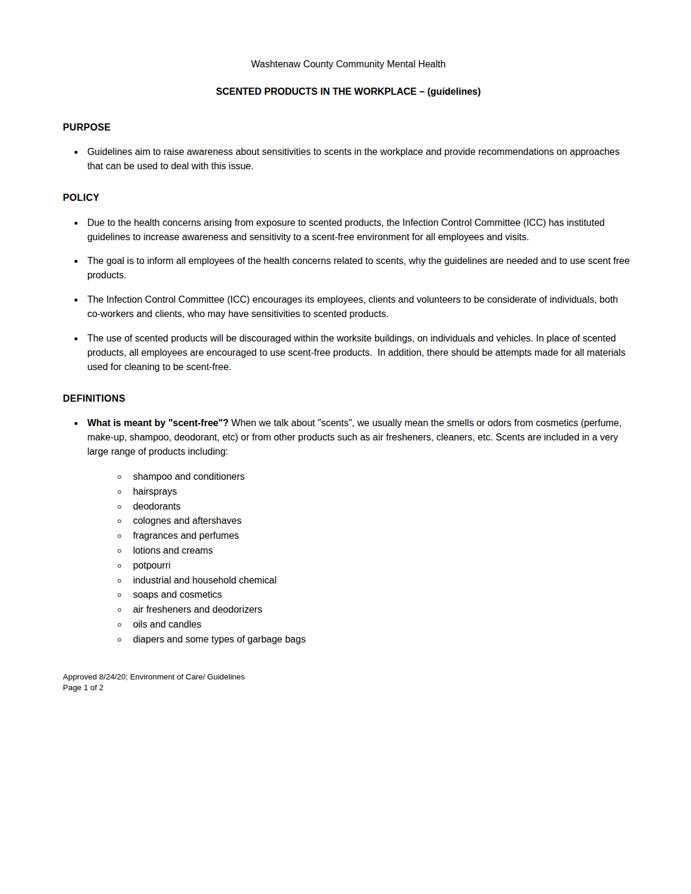Washtenaw County Community Mental Health
SCENTED PRODUCTS IN THE WORKPLACE – (guidelines)
PURPOSE
Guidelines aim to raise awareness about sensitivities to scents in the workplace and provide recommendations on approaches that can be used to deal with this issue.
POLICY
Due to the health concerns arising from exposure to scented products, the Infection Control Committee (ICC) has instituted guidelines to increase awareness and sensitivity to a scent-free environment for all employees and visits.
The goal is to inform all employees of the health concerns related to scents, why the guidelines are needed and to use scent free products.
The Infection Control Committee (ICC) encourages its employees, clients and volunteers to be considerate of individuals, both co-workers and clients, who may have sensitivities to scented products.
The use of scented products will be discouraged within the worksite buildings, on individuals and vehicles. In place of scented products, all employees are encouraged to use scent-free products. In addition, there should be attempts made for all materials used for cleaning to be scent-free.
DEFINITIONS
What is meant by "scent-free"? When we talk about "scents", we usually mean the smells or odors from cosmetics (perfume, make-up, shampoo, deodorant, etc) or from other products such as air fresheners, cleaners, etc. Scents are included in a very large range of products including:
shampoo and conditioners
hairsprays
deodorants
colognes and aftershaves
fragrances and perfumes
lotions and creams
potpourri
industrial and household chemical
soaps and cosmetics
air fresheners and deodorizers
oils and candles
diapers and some types of garbage bags
Approved 8/24/20; Environment of Care/ Guidelines
Page 1 of 2